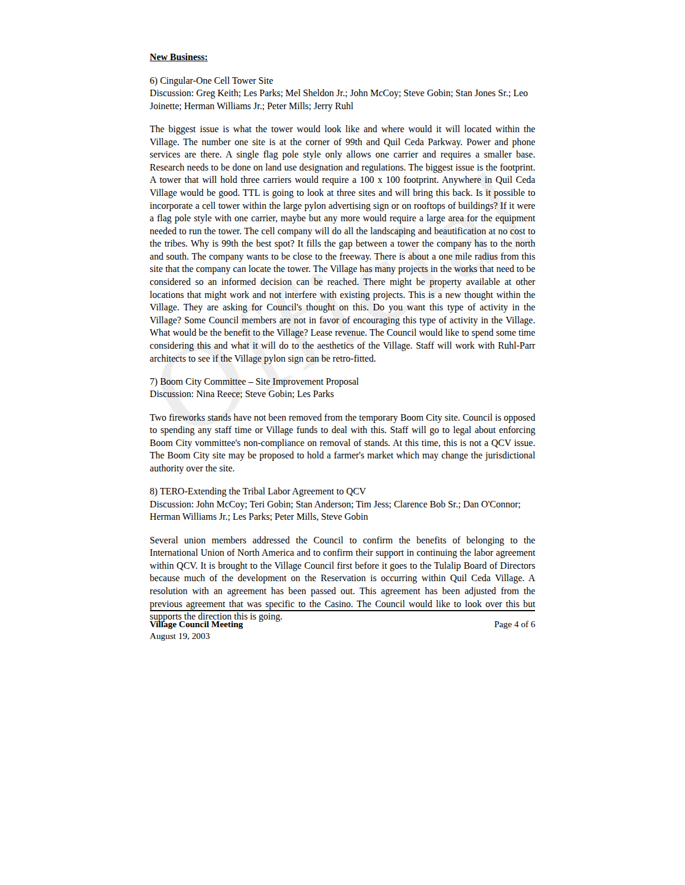Official
New Business:
6) Cingular-One Cell Tower Site
Discussion: Greg Keith; Les Parks; Mel Sheldon Jr.; John McCoy; Steve Gobin; Stan Jones Sr.; Leo Joinette; Herman Williams Jr.; Peter Mills; Jerry Ruhl
The biggest issue is what the tower would look like and where would it will located within the Village. The number one site is at the corner of 99th and Quil Ceda Parkway. Power and phone services are there. A single flag pole style only allows one carrier and requires a smaller base. Research needs to be done on land use designation and regulations. The biggest issue is the footprint. A tower that will hold three carriers would require a 100 x 100 footprint. Anywhere in Quil Ceda Village would be good. TTL is going to look at three sites and will bring this back. Is it possible to incorporate a cell tower within the large pylon advertising sign or on rooftops of buildings? If it were a flag pole style with one carrier, maybe but any more would require a large area for the equipment needed to run the tower. The cell company will do all the landscaping and beautification at no cost to the tribes. Why is 99th the best spot? It fills the gap between a tower the company has to the north and south. The company wants to be close to the freeway. There is about a one mile radius from this site that the company can locate the tower. The Village has many projects in the works that need to be considered so an informed decision can be reached. There might be property available at other locations that might work and not interfere with existing projects. This is a new thought within the Village. They are asking for Council's thought on this. Do you want this type of activity in the Village? Some Council members are not in favor of encouraging this type of activity in the Village. What would be the benefit to the Village? Lease revenue. The Council would like to spend some time considering this and what it will do to the aesthetics of the Village. Staff will work with Ruhl-Parr architects to see if the Village pylon sign can be retro-fitted.
7) Boom City Committee – Site Improvement Proposal
Discussion: Nina Reece; Steve Gobin; Les Parks
Two fireworks stands have not been removed from the temporary Boom City site. Council is opposed to spending any staff time or Village funds to deal with this. Staff will go to legal about enforcing Boom City vommittee's non-compliance on removal of stands. At this time, this is not a QCV issue. The Boom City site may be proposed to hold a farmer's market which may change the jurisdictional authority over the site.
8) TERO-Extending the Tribal Labor Agreement to QCV
Discussion: John McCoy; Teri Gobin; Stan Anderson; Tim Jess; Clarence Bob Sr.; Dan O'Connor; Herman Williams Jr.; Les Parks; Peter Mills, Steve Gobin
Several union members addressed the Council to confirm the benefits of belonging to the International Union of North America and to confirm their support in continuing the labor agreement within QCV. It is brought to the Village Council first before it goes to the Tulalip Board of Directors because much of the development on the Reservation is occurring within Quil Ceda Village. A resolution with an agreement has been passed out. This agreement has been adjusted from the previous agreement that was specific to the Casino. The Council would like to look over this but supports the direction this is going.
Village Council Meeting
August 19, 2003
Page 4 of 6